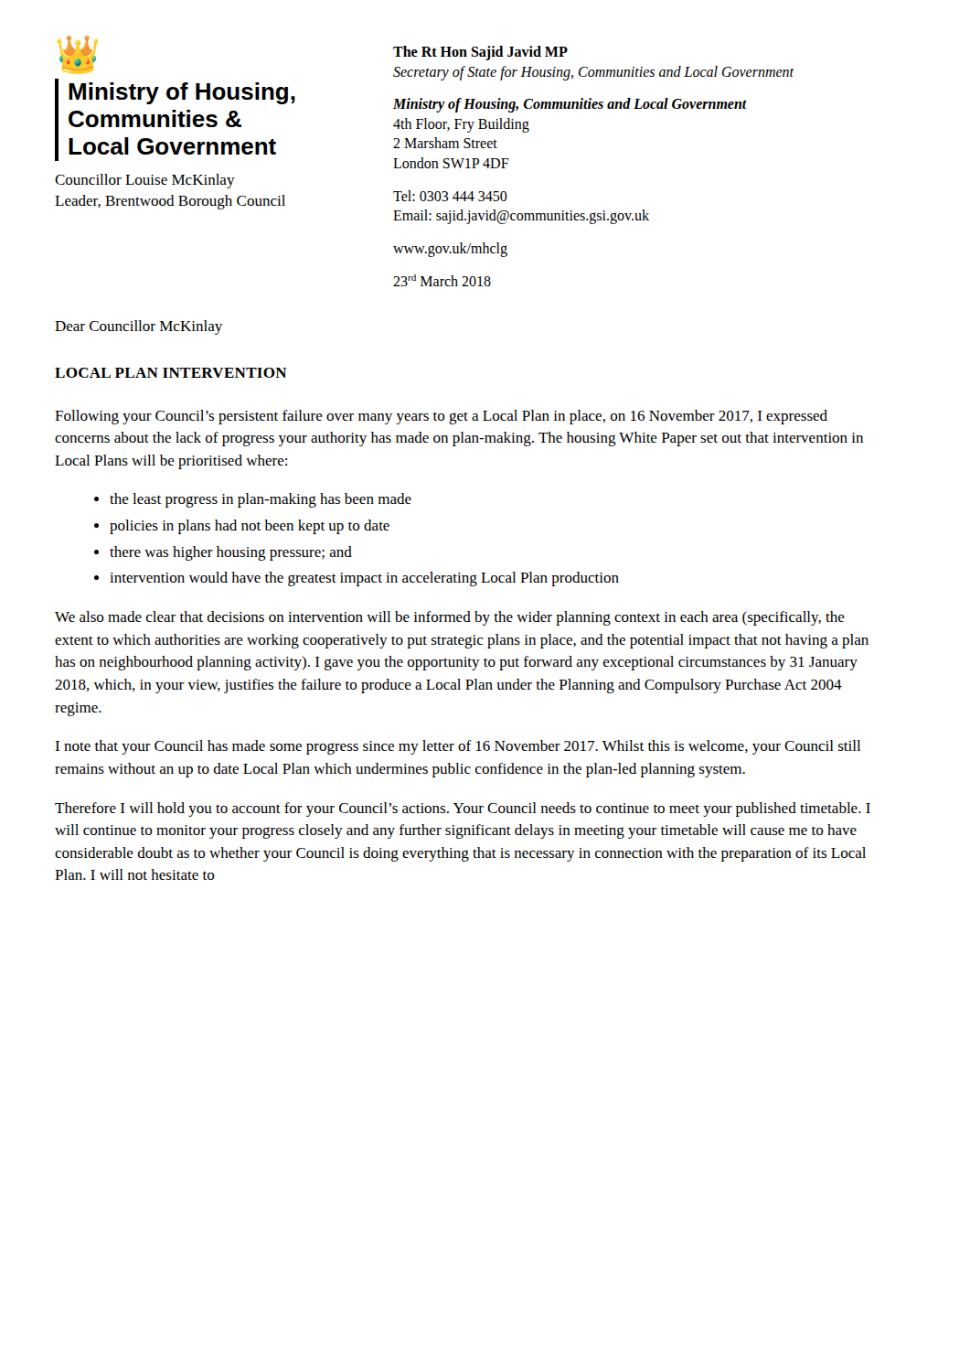👑
Ministry of Housing,
Communities &
Local Government
Councillor Louise McKinlay
Leader, Brentwood Borough Council
The Rt Hon Sajid Javid MP
Secretary of State for Housing, Communities and Local Government
Ministry of Housing, Communities and Local Government
4th Floor, Fry Building
2 Marsham Street
London SW1P 4DF
Tel: 0303 444 3450
Email: sajid.javid@communities.gsi.gov.uk
www.gov.uk/mhclg
23rd March 2018
Dear Councillor McKinlay
LOCAL PLAN INTERVENTION
Following your Council’s persistent failure over many years to get a Local Plan in place, on 16 November 2017, I expressed concerns about the lack of progress your authority has made on plan-making. The housing White Paper set out that intervention in Local Plans will be prioritised where:
the least progress in plan-making has been made
policies in plans had not been kept up to date
there was higher housing pressure; and
intervention would have the greatest impact in accelerating Local Plan production
We also made clear that decisions on intervention will be informed by the wider planning context in each area (specifically, the extent to which authorities are working cooperatively to put strategic plans in place, and the potential impact that not having a plan has on neighbourhood planning activity). I gave you the opportunity to put forward any exceptional circumstances by 31 January 2018, which, in your view, justifies the failure to produce a Local Plan under the Planning and Compulsory Purchase Act 2004 regime.
I note that your Council has made some progress since my letter of 16 November 2017. Whilst this is welcome, your Council still remains without an up to date Local Plan which undermines public confidence in the plan-led planning system.
Therefore I will hold you to account for your Council’s actions. Your Council needs to continue to meet your published timetable. I will continue to monitor your progress closely and any further significant delays in meeting your timetable will cause me to have considerable doubt as to whether your Council is doing everything that is necessary in connection with the preparation of its Local Plan. I will not hesitate to